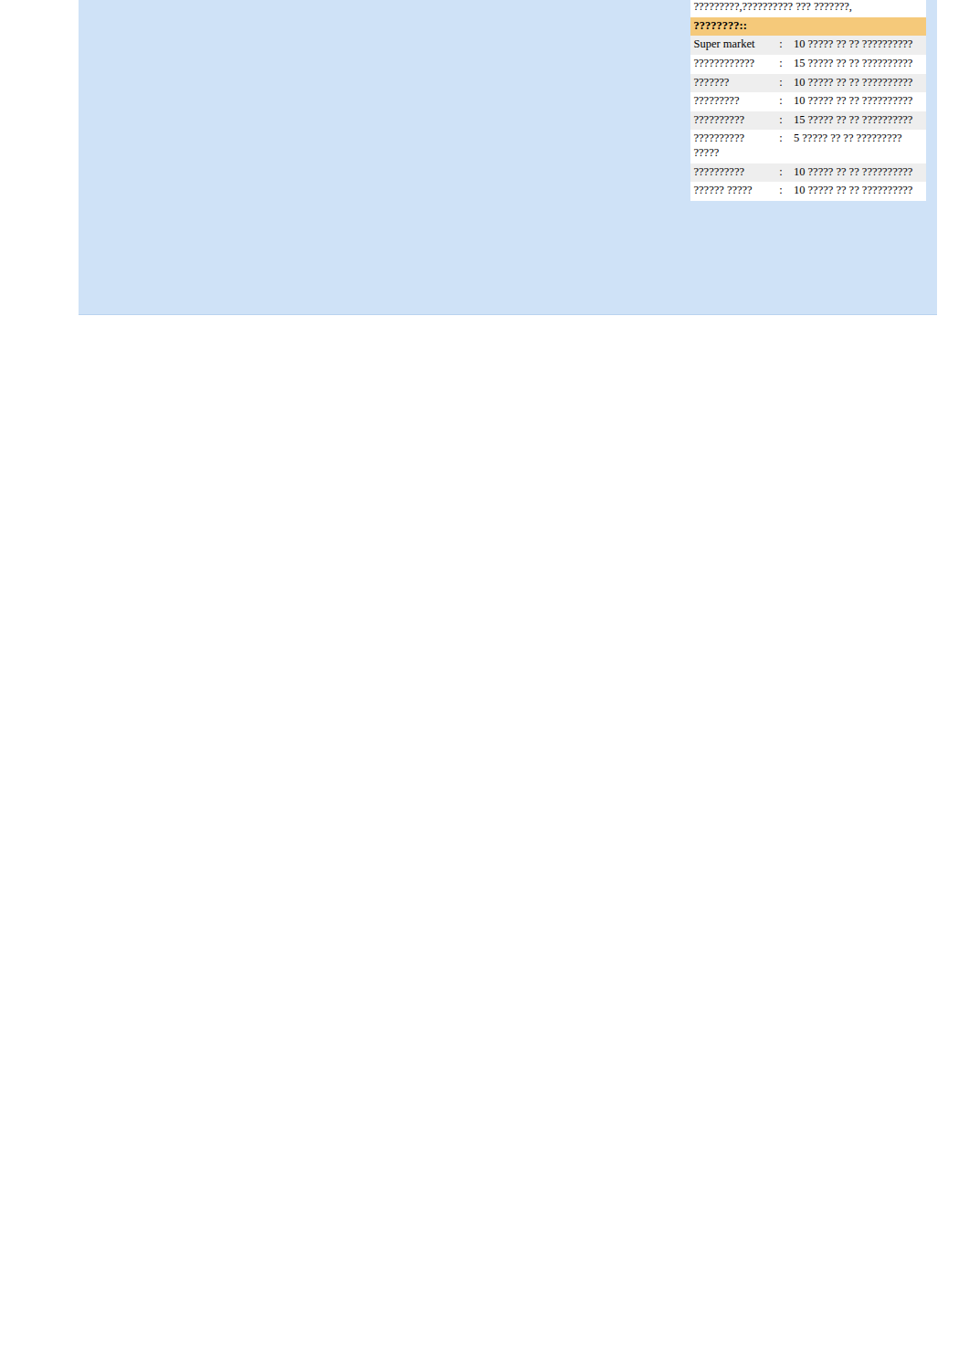| ?????????,?????????? ??? ???????, |
| ????????:: |
| Super market | : | 10 ????? ?? ?? ?????????? |
| ???????????? | : | 15 ????? ?? ?? ?????????? |
| ??????? | : | 10 ????? ?? ?? ?????????? |
| ????????? | : | 10 ????? ?? ?? ?????????? |
| ?????????? | : | 15 ????? ?? ?? ?????????? |
| ?????????? ????? | : | 5 ????? ?? ?? ????????? |
| ?????????? | : | 10 ????? ?? ?? ?????????? |
| ?????? ????? | : | 10 ????? ?? ?? ?????????? |